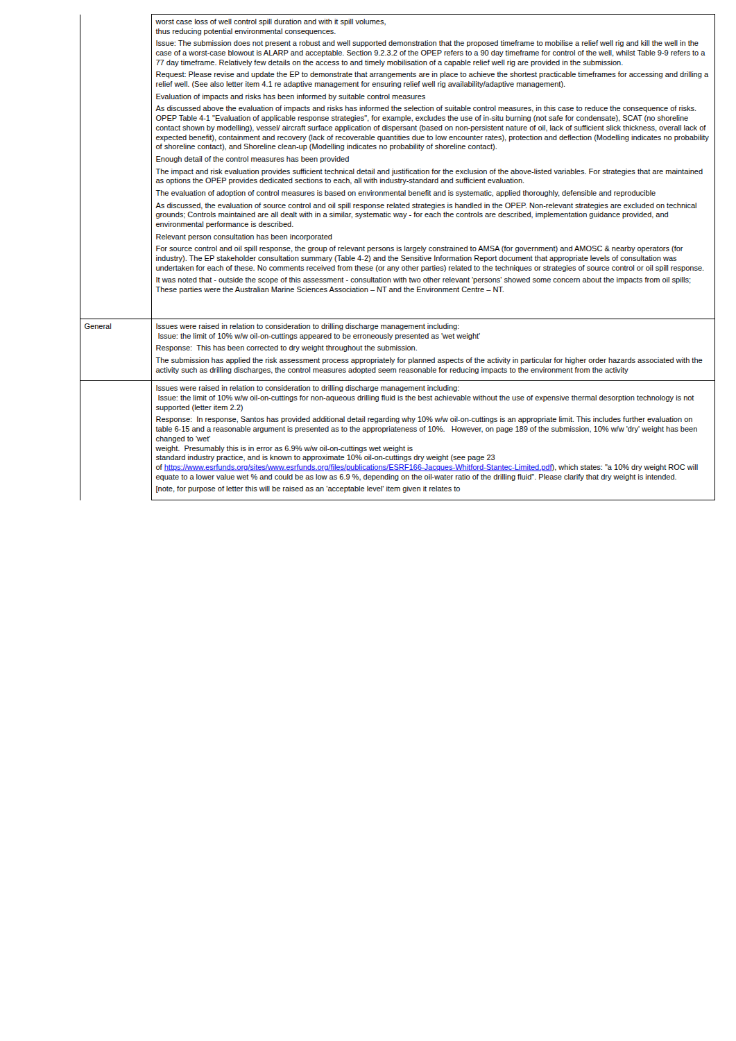| | | | worst case loss of well control spill duration and with it spill volumes, thus reducing potential environmental consequences. Issue: The submission does not present a robust and well supported demonstration that the proposed timeframe to mobilise a relief well rig and kill the well in the case of a worst-case blowout is ALARP and acceptable. Section 9.2.3.2 of the OPEP refers to a 90 day timeframe for control of the well, whilst Table 9-9 refers to a 77 day timeframe. Relatively few details on the access to and timely mobilisation of a capable relief well rig are provided in the submission. Request: Please revise and update the EP to demonstrate that arrangements are in place to achieve the shortest practicable timeframes for accessing and drilling a relief well. (See also letter item 4.1 re adaptive management for ensuring relief well rig availability/adaptive management). Evaluation of impacts and risks has been informed by suitable control measures As discussed above the evaluation of impacts and risks has informed the selection of suitable control measures, in this case to reduce the consequence of risks. OPEP Table 4-1 "Evaluation of applicable response strategies", for example, excludes the use of in-situ burning (not safe for condensate), SCAT (no shoreline contact shown by modelling), vessel/ aircraft surface application of dispersant (based on non-persistent nature of oil, lack of sufficient slick thickness, overall lack of expected benefit), containment and recovery (lack of recoverable quantities due to low encounter rates), protection and deflection (Modelling indicates no probability of shoreline contact), and Shoreline clean-up (Modelling indicates no probability of shoreline contact). Enough detail of the control measures has been provided The impact and risk evaluation provides sufficient technical detail and justification for the exclusion of the above-listed variables. For strategies that are maintained as options the OPEP provides dedicated sections to each, all with industry-standard and sufficient evaluation. The evaluation of adoption of control measures is based on environmental benefit and is systematic, applied thoroughly, defensible and reproducible As discussed, the evaluation of source control and oil spill response related strategies is handled in the OPEP. Non-relevant strategies are excluded on technical grounds; Controls maintained are all dealt with in a similar, systematic way - for each the controls are described, implementation guidance provided, and environmental performance is described. Relevant person consultation has been incorporated For source control and oil spill response, the group of relevant persons is largely constrained to AMSA (for government) and AMOSC & nearby operators (for industry). The EP stakeholder consultation summary (Table 4-2) and the Sensitive Information Report document that appropriate levels of consultation was undertaken for each of these. No comments received from these (or any other parties) related to the techniques or strategies of source control or oil spill response. It was noted that - outside the scope of this assessment - consultation with two other relevant 'persons' showed some concern about the impacts from oil spills; These parties were the Australian Marine Sciences Association – NT and the Environment Centre – NT. |
| | | General | Issues were raised in relation to consideration to drilling discharge management including: Issue: the limit of 10% w/w oil-on-cuttings appeared to be erroneously presented as 'wet weight' Response: This has been corrected to dry weight throughout the submission. The submission has applied the risk assessment process appropriately for planned aspects of the activity in particular for higher order hazards associated with the activity such as drilling discharges, the control measures adopted seem reasonable for reducing impacts to the environment from the activity |
| | | | Issues were raised in relation to consideration to drilling discharge management including: Issue: the limit of 10% w/w oil-on-cuttings for non-aqueous drilling fluid is the best achievable without the use of expensive thermal desorption technology is not supported (letter item 2.2) Response: In response, Santos has provided additional detail regarding why 10% w/w oil-on-cuttings is an appropriate limit. This includes further evaluation on table 6-15 and a reasonable argument is presented as to the appropriateness of 10%. However, on page 189 of the submission, 10% w/w 'dry' weight has been changed to 'wet' weight. Presumably this is in error as 6.9% w/w oil-on-cuttings wet weight is standard industry practice, and is known to approximate 10% oil-on-cuttings dry weight (see page 23 of https://www.esrfunds.org/sites/www.esrfunds.org/files/publications/ESRF166-Jacques-Whitford-Stantec-Limited.pdf ), which states: "a 10% dry weight ROC will equate to a lower value wet % and could be as low as 6.9 %, depending on the oil-water ratio of the drilling fluid". Please clarify that dry weight is intended. [note, for purpose of letter this will be raised as an 'acceptable level' item given it relates to |